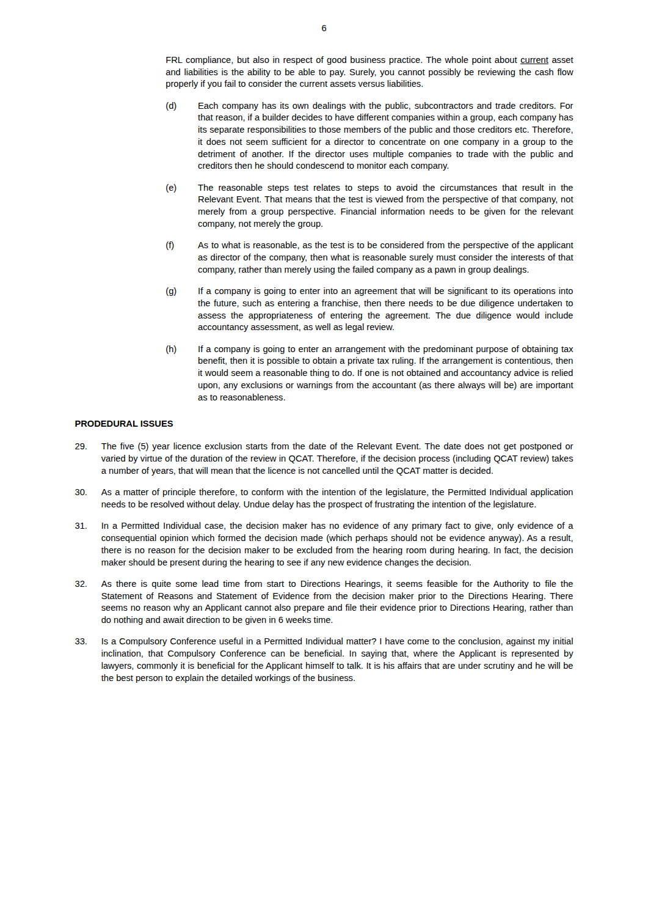6
FRL compliance, but also in respect of good business practice. The whole point about current asset and liabilities is the ability to be able to pay. Surely, you cannot possibly be reviewing the cash flow properly if you fail to consider the current assets versus liabilities.
(d)
Each company has its own dealings with the public, subcontractors and trade creditors. For that reason, if a builder decides to have different companies within a group, each company has its separate responsibilities to those members of the public and those creditors etc. Therefore, it does not seem sufficient for a director to concentrate on one company in a group to the detriment of another. If the director uses multiple companies to trade with the public and creditors then he should condescend to monitor each company.
(e)
The reasonable steps test relates to steps to avoid the circumstances that result in the Relevant Event. That means that the test is viewed from the perspective of that company, not merely from a group perspective. Financial information needs to be given for the relevant company, not merely the group.
(f)
As to what is reasonable, as the test is to be considered from the perspective of the applicant as director of the company, then what is reasonable surely must consider the interests of that company, rather than merely using the failed company as a pawn in group dealings.
(g)
If a company is going to enter into an agreement that will be significant to its operations into the future, such as entering a franchise, then there needs to be due diligence undertaken to assess the appropriateness of entering the agreement. The due diligence would include accountancy assessment, as well as legal review.
(h)
If a company is going to enter an arrangement with the predominant purpose of obtaining tax benefit, then it is possible to obtain a private tax ruling. If the arrangement is contentious, then it would seem a reasonable thing to do. If one is not obtained and accountancy advice is relied upon, any exclusions or warnings from the accountant (as there always will be) are important as to reasonableness.
Prodedural Issues
29.
The five (5) year licence exclusion starts from the date of the Relevant Event. The date does not get postponed or varied by virtue of the duration of the review in QCAT. Therefore, if the decision process (including QCAT review) takes a number of years, that will mean that the licence is not cancelled until the QCAT matter is decided.
30.
As a matter of principle therefore, to conform with the intention of the legislature, the Permitted Individual application needs to be resolved without delay. Undue delay has the prospect of frustrating the intention of the legislature.
31.
In a Permitted Individual case, the decision maker has no evidence of any primary fact to give, only evidence of a consequential opinion which formed the decision made (which perhaps should not be evidence anyway). As a result, there is no reason for the decision maker to be excluded from the hearing room during hearing. In fact, the decision maker should be present during the hearing to see if any new evidence changes the decision.
32.
As there is quite some lead time from start to Directions Hearings, it seems feasible for the Authority to file the Statement of Reasons and Statement of Evidence from the decision maker prior to the Directions Hearing. There seems no reason why an Applicant cannot also prepare and file their evidence prior to Directions Hearing, rather than do nothing and await direction to be given in 6 weeks time.
33.
Is a Compulsory Conference useful in a Permitted Individual matter? I have come to the conclusion, against my initial inclination, that Compulsory Conference can be beneficial. In saying that, where the Applicant is represented by lawyers, commonly it is beneficial for the Applicant himself to talk. It is his affairs that are under scrutiny and he will be the best person to explain the detailed workings of the business.